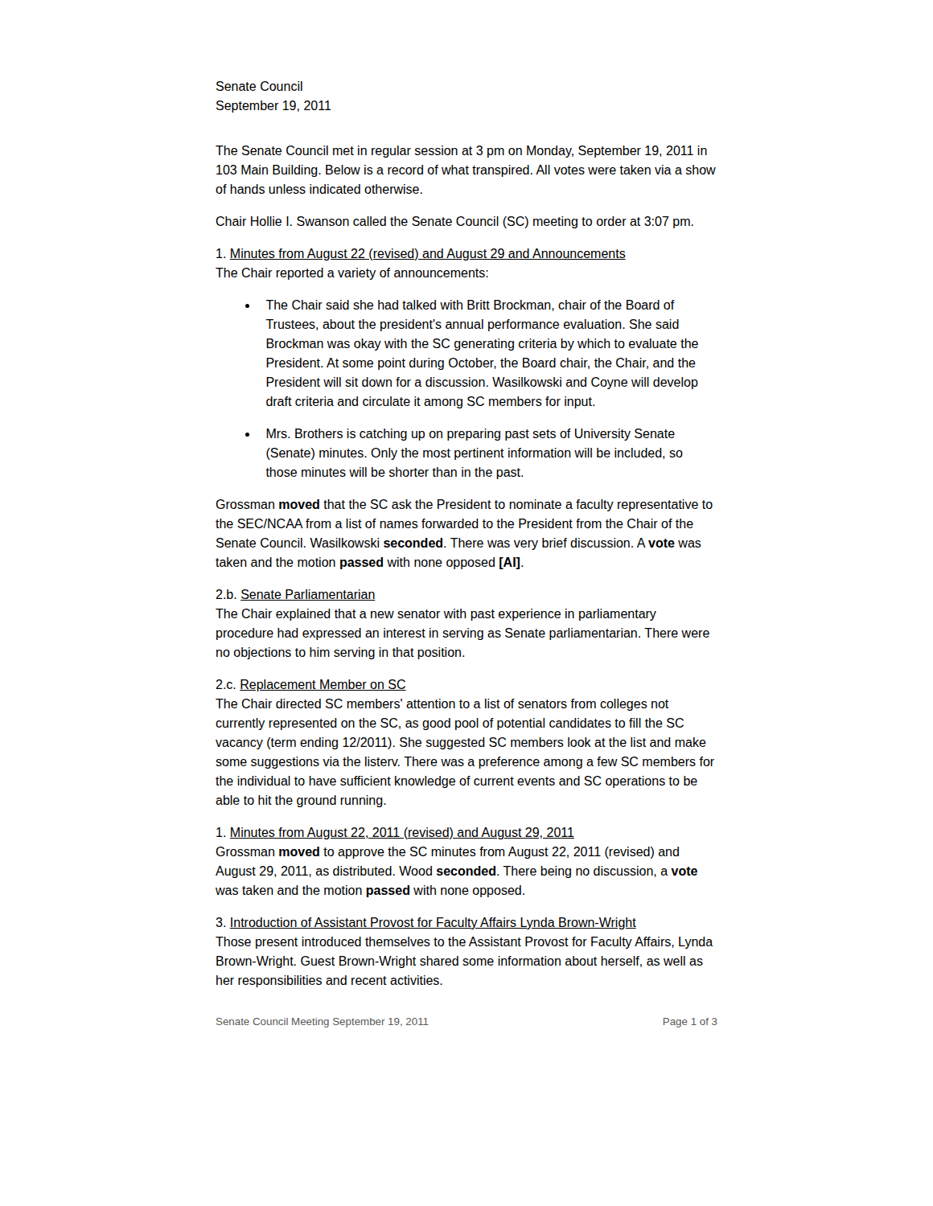Senate Council
September 19, 2011
The Senate Council met in regular session at 3 pm on Monday, September 19, 2011 in 103 Main Building. Below is a record of what transpired. All votes were taken via a show of hands unless indicated otherwise.
Chair Hollie I. Swanson called the Senate Council (SC) meeting to order at 3:07 pm.
1. Minutes from August 22 (revised) and August 29 and Announcements
The Chair reported a variety of announcements:
The Chair said she had talked with Britt Brockman, chair of the Board of Trustees, about the president's annual performance evaluation. She said Brockman was okay with the SC generating criteria by which to evaluate the President. At some point during October, the Board chair, the Chair, and the President will sit down for a discussion. Wasilkowski and Coyne will develop draft criteria and circulate it among SC members for input.
Mrs. Brothers is catching up on preparing past sets of University Senate (Senate) minutes. Only the most pertinent information will be included, so those minutes will be shorter than in the past.
Grossman moved that the SC ask the President to nominate a faculty representative to the SEC/NCAA from a list of names forwarded to the President from the Chair of the Senate Council. Wasilkowski seconded. There was very brief discussion. A vote was taken and the motion passed with none opposed [AI].
2.b. Senate Parliamentarian
The Chair explained that a new senator with past experience in parliamentary procedure had expressed an interest in serving as Senate parliamentarian. There were no objections to him serving in that position.
2.c. Replacement Member on SC
The Chair directed SC members' attention to a list of senators from colleges not currently represented on the SC, as good pool of potential candidates to fill the SC vacancy (term ending 12/2011). She suggested SC members look at the list and make some suggestions via the listerv. There was a preference among a few SC members for the individual to have sufficient knowledge of current events and SC operations to be able to hit the ground running.
1. Minutes from August 22, 2011 (revised) and August 29, 2011
Grossman moved to approve the SC minutes from August 22, 2011 (revised) and August 29, 2011, as distributed. Wood seconded. There being no discussion, a vote was taken and the motion passed with none opposed.
3. Introduction of Assistant Provost for Faculty Affairs Lynda Brown-Wright
Those present introduced themselves to the Assistant Provost for Faculty Affairs, Lynda Brown-Wright. Guest Brown-Wright shared some information about herself, as well as her responsibilities and recent activities.
Senate Council Meeting September 19, 2011 Page 1 of 3